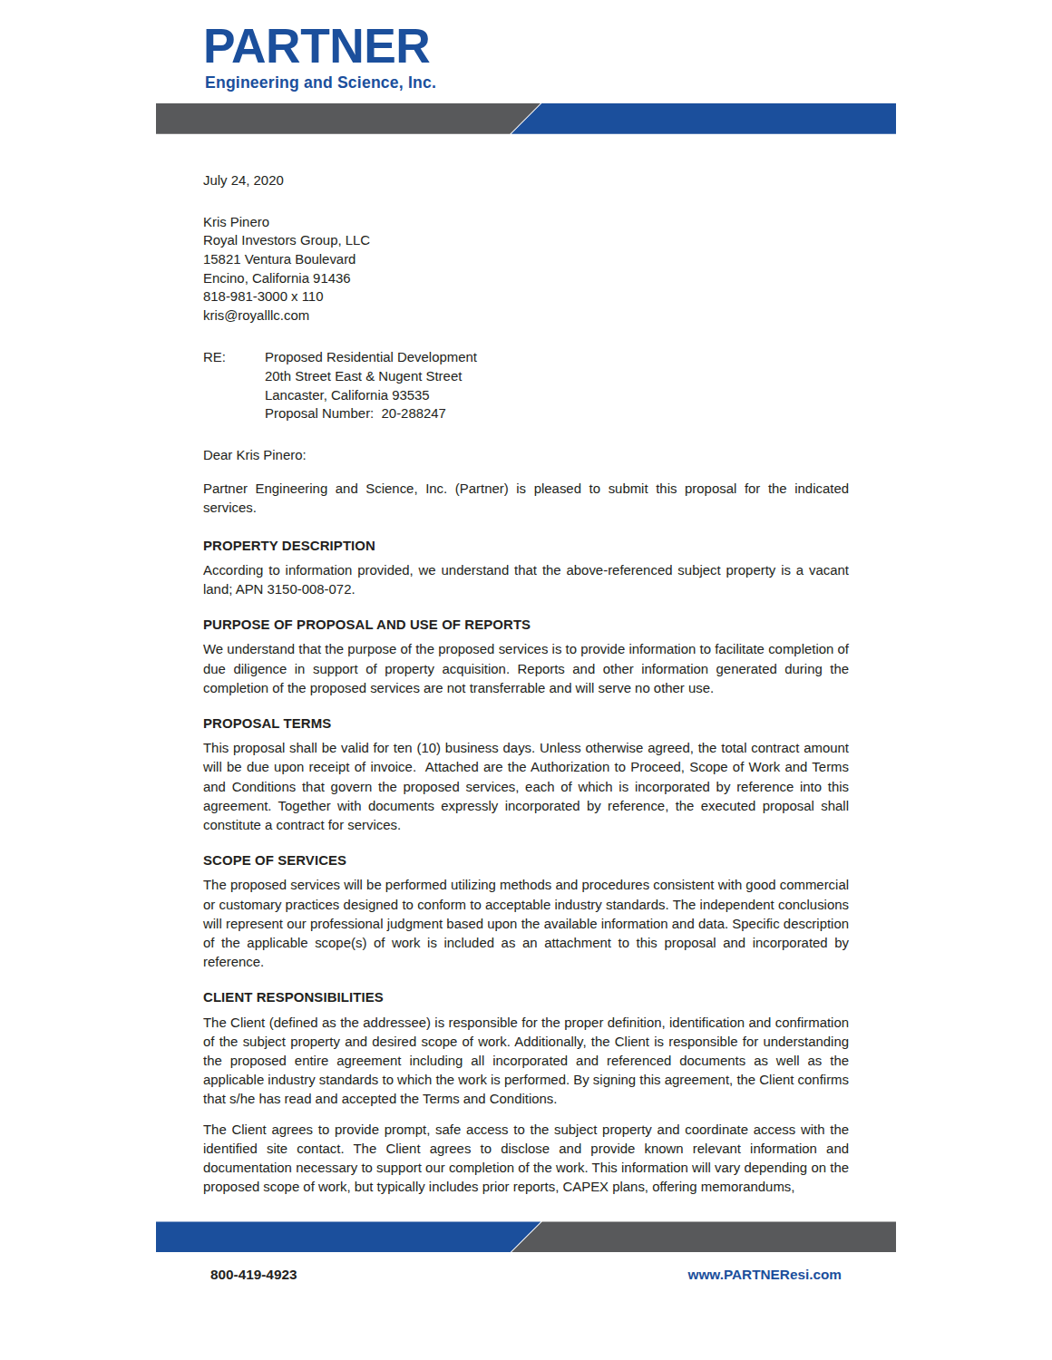PARTNER
Engineering and Science, Inc.
July 24, 2020
Kris Pinero
Royal Investors Group, LLC
15821 Ventura Boulevard
Encino, California 91436
818-981-3000 x 110
kris@royalllc.com
| RE: | Proposed Residential Development |
| | 20th Street East & Nugent Street |
| | Lancaster, California 93535 |
| | Proposal Number: 20-288247 |
Dear Kris Pinero:
Partner Engineering and Science, Inc. (Partner) is pleased to submit this proposal for the indicated services.
Property Description
According to information provided, we understand that the above-referenced subject property is a vacant land; APN 3150-008-072.
Purpose of Proposal and Use of Reports
We understand that the purpose of the proposed services is to provide information to facilitate completion of due diligence in support of property acquisition. Reports and other information generated during the completion of the proposed services are not transferrable and will serve no other use.
Proposal Terms
This proposal shall be valid for ten (10) business days. Unless otherwise agreed, the total contract amount will be due upon receipt of invoice. Attached are the Authorization to Proceed, Scope of Work and Terms and Conditions that govern the proposed services, each of which is incorporated by reference into this agreement. Together with documents expressly incorporated by reference, the executed proposal shall constitute a contract for services.
Scope of Services
The proposed services will be performed utilizing methods and procedures consistent with good commercial or customary practices designed to conform to acceptable industry standards. The independent conclusions will represent our professional judgment based upon the available information and data. Specific description of the applicable scope(s) of work is included as an attachment to this proposal and incorporated by reference.
Client Responsibilities
The Client (defined as the addressee) is responsible for the proper definition, identification and confirmation of the subject property and desired scope of work. Additionally, the Client is responsible for understanding the proposed entire agreement including all incorporated and referenced documents as well as the applicable industry standards to which the work is performed. By signing this agreement, the Client confirms that s/he has read and accepted the Terms and Conditions.
The Client agrees to provide prompt, safe access to the subject property and coordinate access with the identified site contact. The Client agrees to disclose and provide known relevant information and documentation necessary to support our completion of the work. This information will vary depending on the proposed scope of work, but typically includes prior reports, CAPEX plans, offering memorandums,
800-419-4923
www.PARTNEResi.com